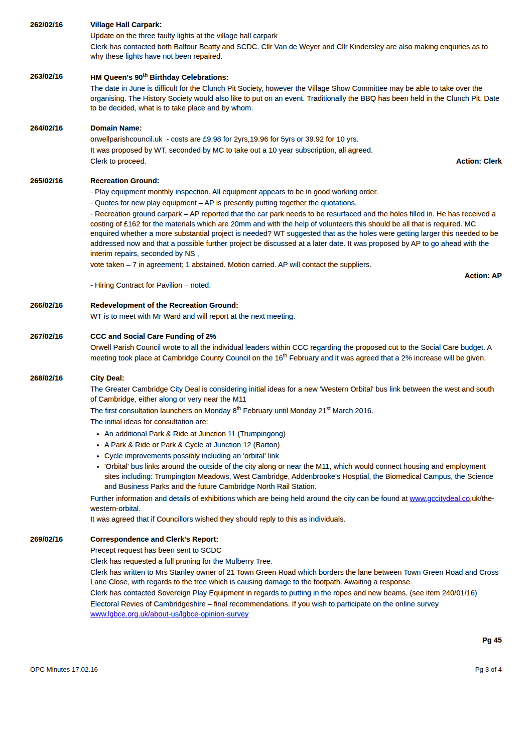262/02/16
Village Hall Carpark:
Update on the three faulty lights at the village hall carpark
Clerk has contacted both Balfour Beatty and SCDC. Cllr Van de Weyer and Cllr Kindersley are also making enquiries as to why these lights have not been repaired.
263/02/16
HM Queen's 90th Birthday Celebrations:
The date in June is difficult for the Clunch Pit Society, however the Village Show Committee may be able to take over the organising. The History Society would also like to put on an event. Traditionally the BBQ has been held in the Clunch Pit. Date to be decided, what is to take place and by whom.
264/02/16
Domain Name:
orwellparishcouncil.uk - costs are £9.98 for 2yrs,19.96 for 5yrs or 39.92 for 10 yrs.
It was proposed by WT, seconded by MC to take out a 10 year subscription, all agreed.
Clerk to proceed. Action: Clerk
265/02/16
Recreation Ground:
- Play equipment monthly inspection. All equipment appears to be in good working order.
- Quotes for new play equipment – AP is presently putting together the quotations.
- Recreation ground carpark – AP reported that the car park needs to be resurfaced and the holes filled in. He has received a costing of £162 for the materials which are 20mm and with the help of volunteers this should be all that is required. MC enquired whether a more substantial project is needed? WT suggested that as the holes were getting larger this needed to be addressed now and that a possible further project be discussed at a later date. It was proposed by AP to go ahead with the interim repairs, seconded by NS ,
vote taken – 7 in agreement; 1 abstained. Motion carried. AP will contact the suppliers.
Action: AP
- Hiring Contract for Pavilion – noted.
266/02/16
Redevelopment of the Recreation Ground:
WT is to meet with Mr Ward and will report at the next meeting.
267/02/16
CCC and Social Care Funding of 2%
Orwell Parish Council wrote to all the individual leaders within CCC regarding the proposed cut to the Social Care budget. A meeting took place at Cambridge County Council on the 16th February and it was agreed that a 2% increase will be given.
268/02/16
City Deal:
The Greater Cambridge City Deal is considering initial ideas for a new 'Western Orbital' bus link between the west and south of Cambridge, either along or very near the M11
The first consultation launchers on Monday 8th February until Monday 21st March 2016.
The initial ideas for consultation are:
An additional Park & Ride at Junction 11 (Trumpingong)
A Park & Ride or Park & Cycle at Junction 12 (Barton)
Cycle improvements possibly including an 'orbital' link
'Orbital' bus links around the outside of the city along or near the M11, which would connect housing and employment sites including: Trumpington Meadows, West Cambridge, Addenbrooke's Hosptial, the Biomedical Campus, the Science and Business Parks and the future Cambridge North Rail Station.
Further information and details of exhibitions which are being held around the city can be found at www.gccitydeal.co,uk/the-western-orbital.
It was agreed that if Councillors wished they should reply to this as individuals.
269/02/16
Correspondence and Clerk's Report:
Precept request has been sent to SCDC
Clerk has requested a full pruning for the Mulberry Tree.
Clerk has written to Mrs Stanley owner of 21 Town Green Road which borders the lane between Town Green Road and Cross Lane Close, with regards to the tree which is causing damage to the footpath. Awaiting a response.
Clerk has contacted Sovereign Play Equipment in regards to putting in the ropes and new beams. (see item 240/01/16)
Electoral Revies of Cambridgeshire – final recommendations. If you wish to participate on the online survey www.lgbce.org.uk/about-us/lgbce-opinion-survey
Pg 45
OPC Minutes 17.02.16 Pg 3 of 4